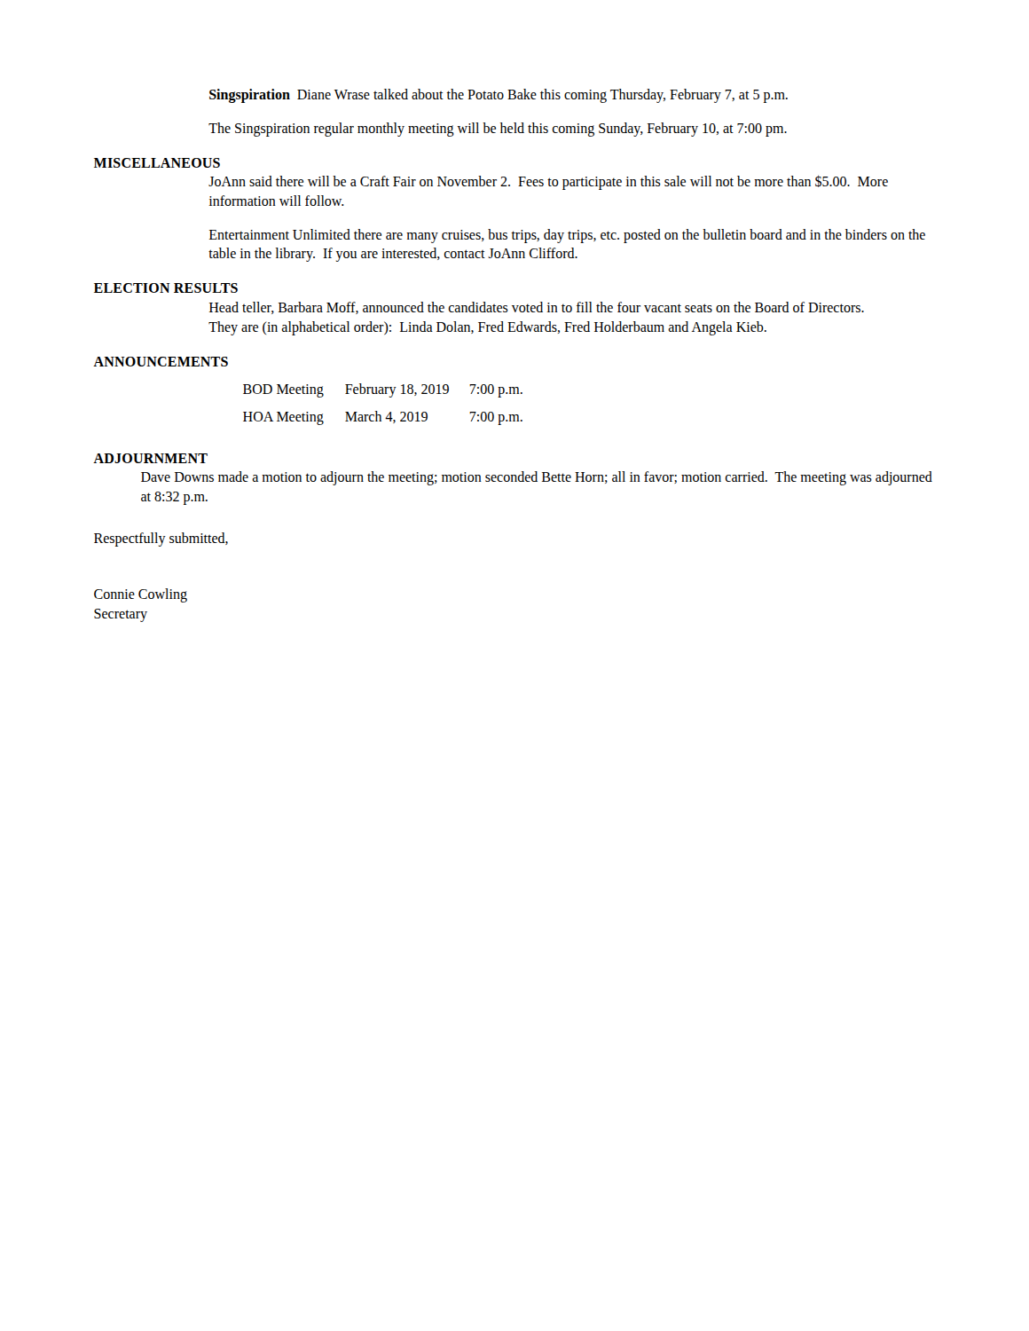Singspiration Diane Wrase talked about the Potato Bake this coming Thursday, February 7, at 5 p.m.
The Singspiration regular monthly meeting will be held this coming Sunday, February 10, at 7:00 pm.
Miscellaneous
JoAnn said there will be a Craft Fair on November 2. Fees to participate in this sale will not be more than $5.00. More information will follow.
Entertainment Unlimited there are many cruises, bus trips, day trips, etc. posted on the bulletin board and in the binders on the table in the library. If you are interested, contact JoAnn Clifford.
Election Results
Head teller, Barbara Moff, announced the candidates voted in to fill the four vacant seats on the Board of Directors.
They are (in alphabetical order): Linda Dolan, Fred Edwards, Fred Holderbaum and Angela Kieb.
Announcements
| BOD Meeting | February 18, 2019 | 7:00 p.m. |
| HOA Meeting | March 4, 2019 | 7:00 p.m. |
Adjournment
Dave Downs made a motion to adjourn the meeting; motion seconded Bette Horn; all in favor; motion carried. The meeting was adjourned at 8:32 p.m.
Respectfully submitted,
Connie Cowling
Secretary